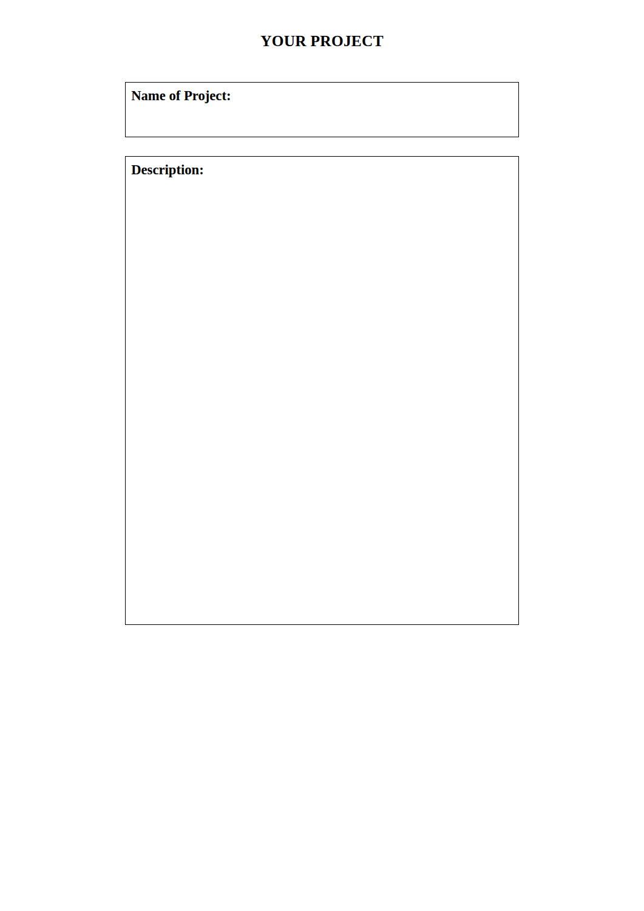YOUR PROJECT
Name of Project:
Description: